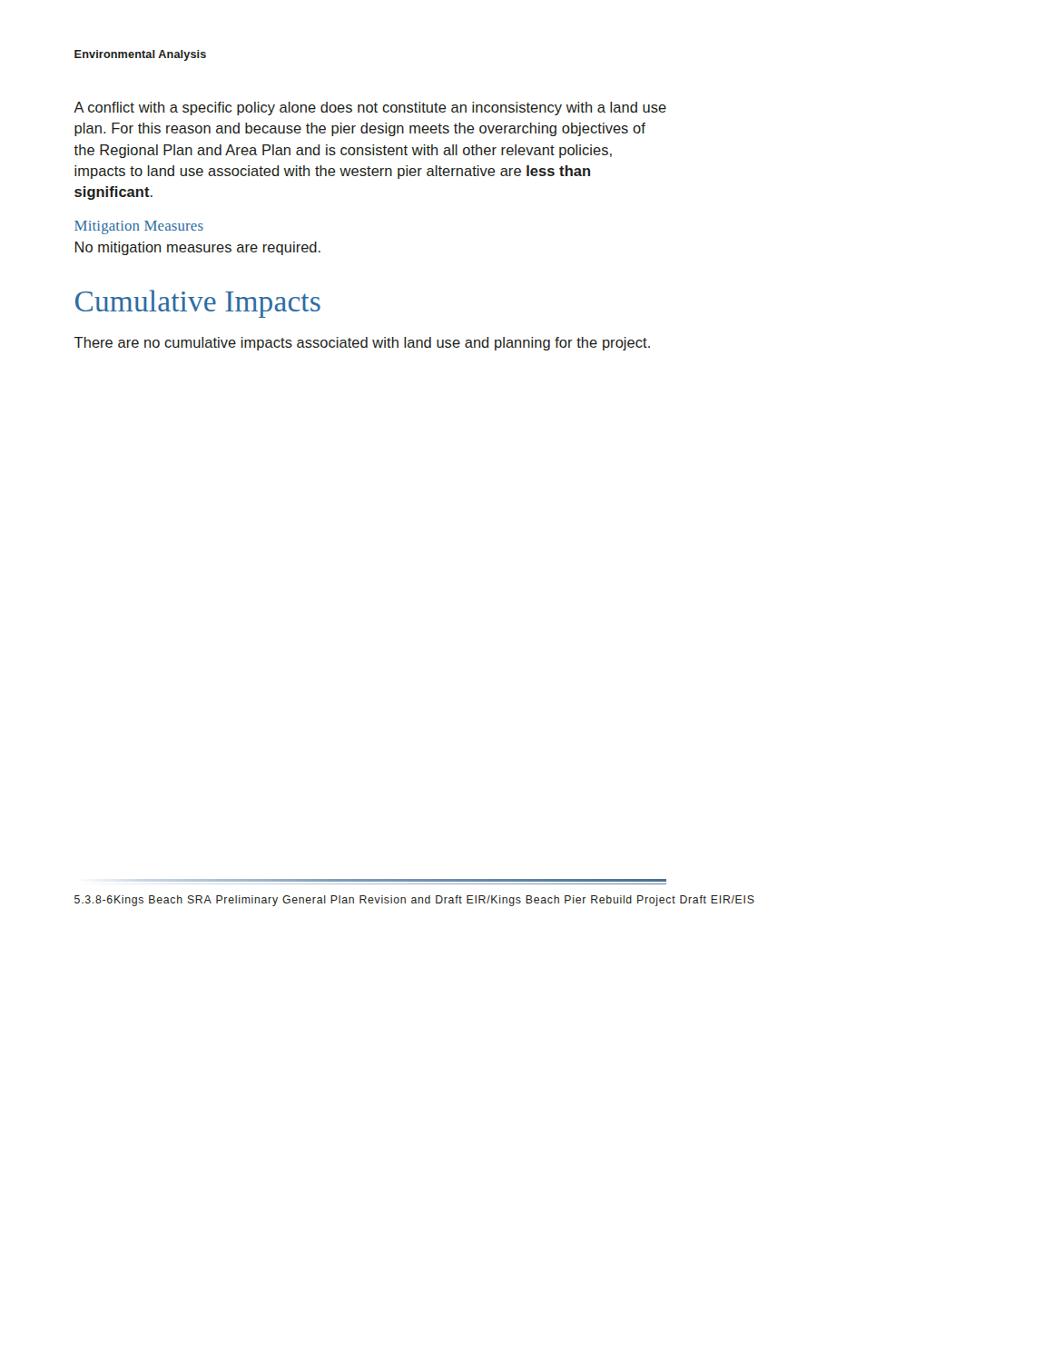Environmental Analysis
A conflict with a specific policy alone does not constitute an inconsistency with a land use plan. For this reason and because the pier design meets the overarching objectives of the Regional Plan and Area Plan and is consistent with all other relevant policies, impacts to land use associated with the western pier alternative are less than significant.
Mitigation Measures
No mitigation measures are required.
Cumulative Impacts
There are no cumulative impacts associated with land use and planning for the project.
5.3.8-6
Kings Beach SRA Preliminary General Plan Revision and Draft EIR/Kings Beach Pier Rebuild Project Draft EIR/EIS